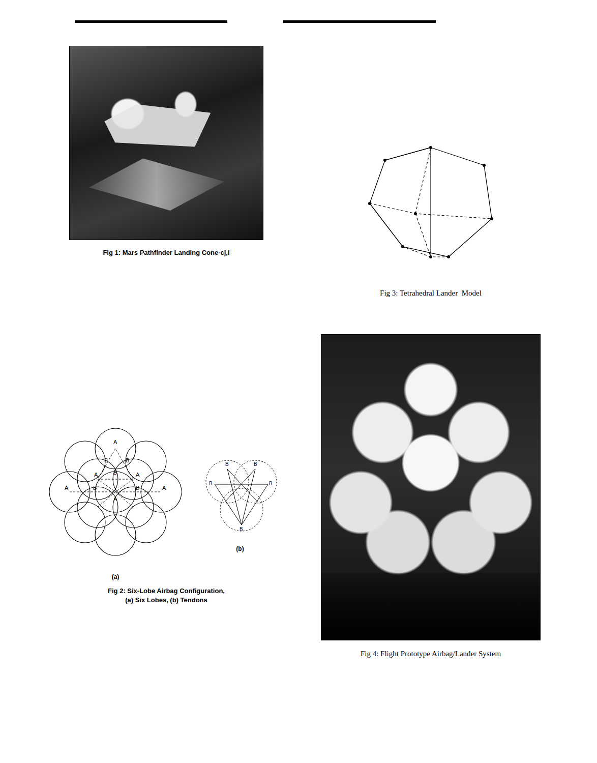Fig 1: Mars Pathfinder Landing Cone-cj,l
Fig 3: Tetrahedral Lander Model
A A A A A A B B B B B
(a)
B B B B B
(b)
Fig 2: Six-Lobe Airbag Configuration,
(a) Six Lobes, (b) Tendons
Fig 4: Flight Prototype Airbag/Lander System